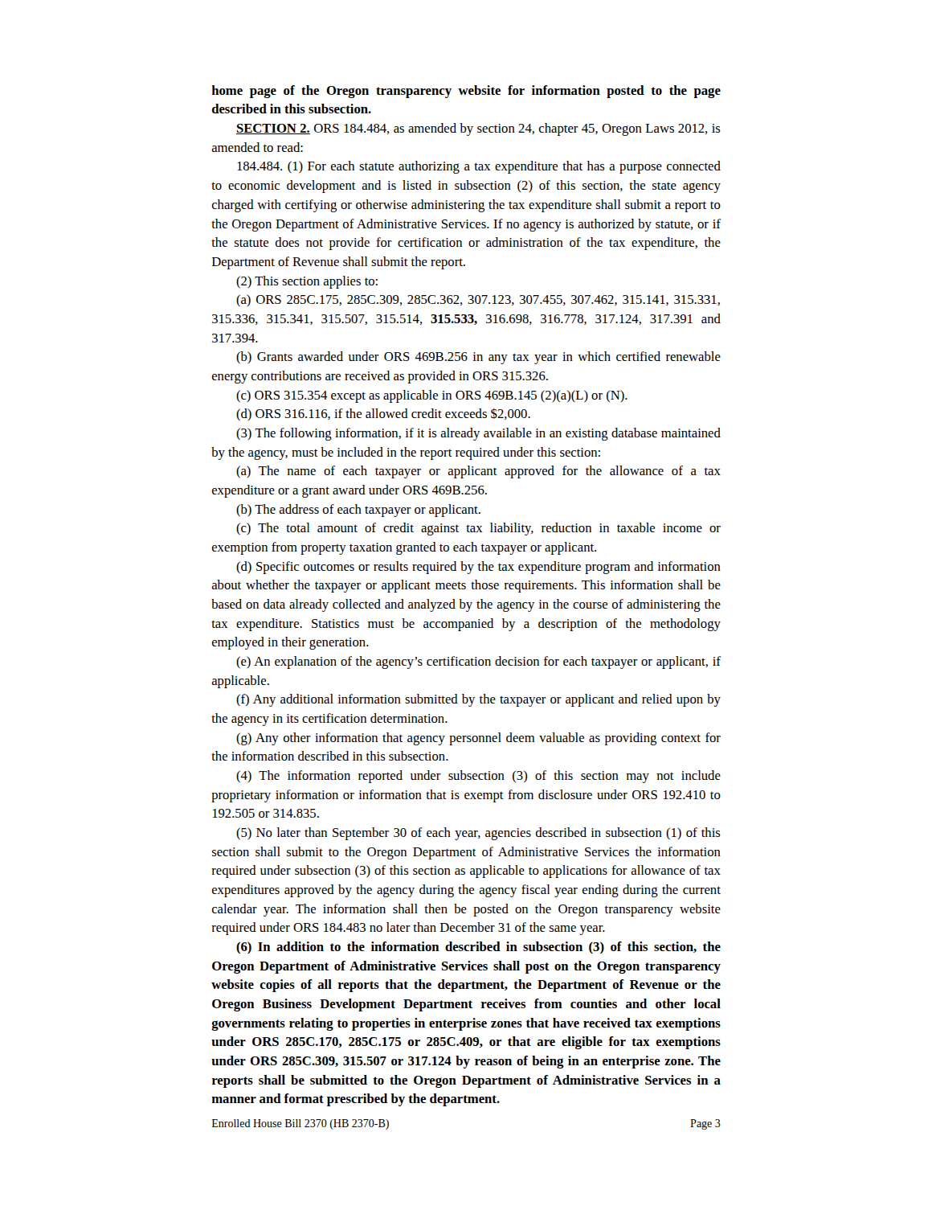home page of the Oregon transparency website for information posted to the page described in this subsection.
SECTION 2. ORS 184.484, as amended by section 24, chapter 45, Oregon Laws 2012, is amended to read:
184.484. (1) For each statute authorizing a tax expenditure that has a purpose connected to economic development and is listed in subsection (2) of this section, the state agency charged with certifying or otherwise administering the tax expenditure shall submit a report to the Oregon Department of Administrative Services. If no agency is authorized by statute, or if the statute does not provide for certification or administration of the tax expenditure, the Department of Revenue shall submit the report.
(2) This section applies to:
(a) ORS 285C.175, 285C.309, 285C.362, 307.123, 307.455, 307.462, 315.141, 315.331, 315.336, 315.341, 315.507, 315.514, 315.533, 316.698, 316.778, 317.124, 317.391 and 317.394.
(b) Grants awarded under ORS 469B.256 in any tax year in which certified renewable energy contributions are received as provided in ORS 315.326.
(c) ORS 315.354 except as applicable in ORS 469B.145 (2)(a)(L) or (N).
(d) ORS 316.116, if the allowed credit exceeds $2,000.
(3) The following information, if it is already available in an existing database maintained by the agency, must be included in the report required under this section:
(a) The name of each taxpayer or applicant approved for the allowance of a tax expenditure or a grant award under ORS 469B.256.
(b) The address of each taxpayer or applicant.
(c) The total amount of credit against tax liability, reduction in taxable income or exemption from property taxation granted to each taxpayer or applicant.
(d) Specific outcomes or results required by the tax expenditure program and information about whether the taxpayer or applicant meets those requirements. This information shall be based on data already collected and analyzed by the agency in the course of administering the tax expenditure. Statistics must be accompanied by a description of the methodology employed in their generation.
(e) An explanation of the agency’s certification decision for each taxpayer or applicant, if applicable.
(f) Any additional information submitted by the taxpayer or applicant and relied upon by the agency in its certification determination.
(g) Any other information that agency personnel deem valuable as providing context for the information described in this subsection.
(4) The information reported under subsection (3) of this section may not include proprietary information or information that is exempt from disclosure under ORS 192.410 to 192.505 or 314.835.
(5) No later than September 30 of each year, agencies described in subsection (1) of this section shall submit to the Oregon Department of Administrative Services the information required under subsection (3) of this section as applicable to applications for allowance of tax expenditures approved by the agency during the agency fiscal year ending during the current calendar year. The information shall then be posted on the Oregon transparency website required under ORS 184.483 no later than December 31 of the same year.
(6) In addition to the information described in subsection (3) of this section, the Oregon Department of Administrative Services shall post on the Oregon transparency website copies of all reports that the department, the Department of Revenue or the Oregon Business Development Department receives from counties and other local governments relating to properties in enterprise zones that have received tax exemptions under ORS 285C.170, 285C.175 or 285C.409, or that are eligible for tax exemptions under ORS 285C.309, 315.507 or 317.124 by reason of being in an enterprise zone. The reports shall be submitted to the Oregon Department of Administrative Services in a manner and format prescribed by the department.
Enrolled House Bill 2370 (HB 2370-B)
Page 3